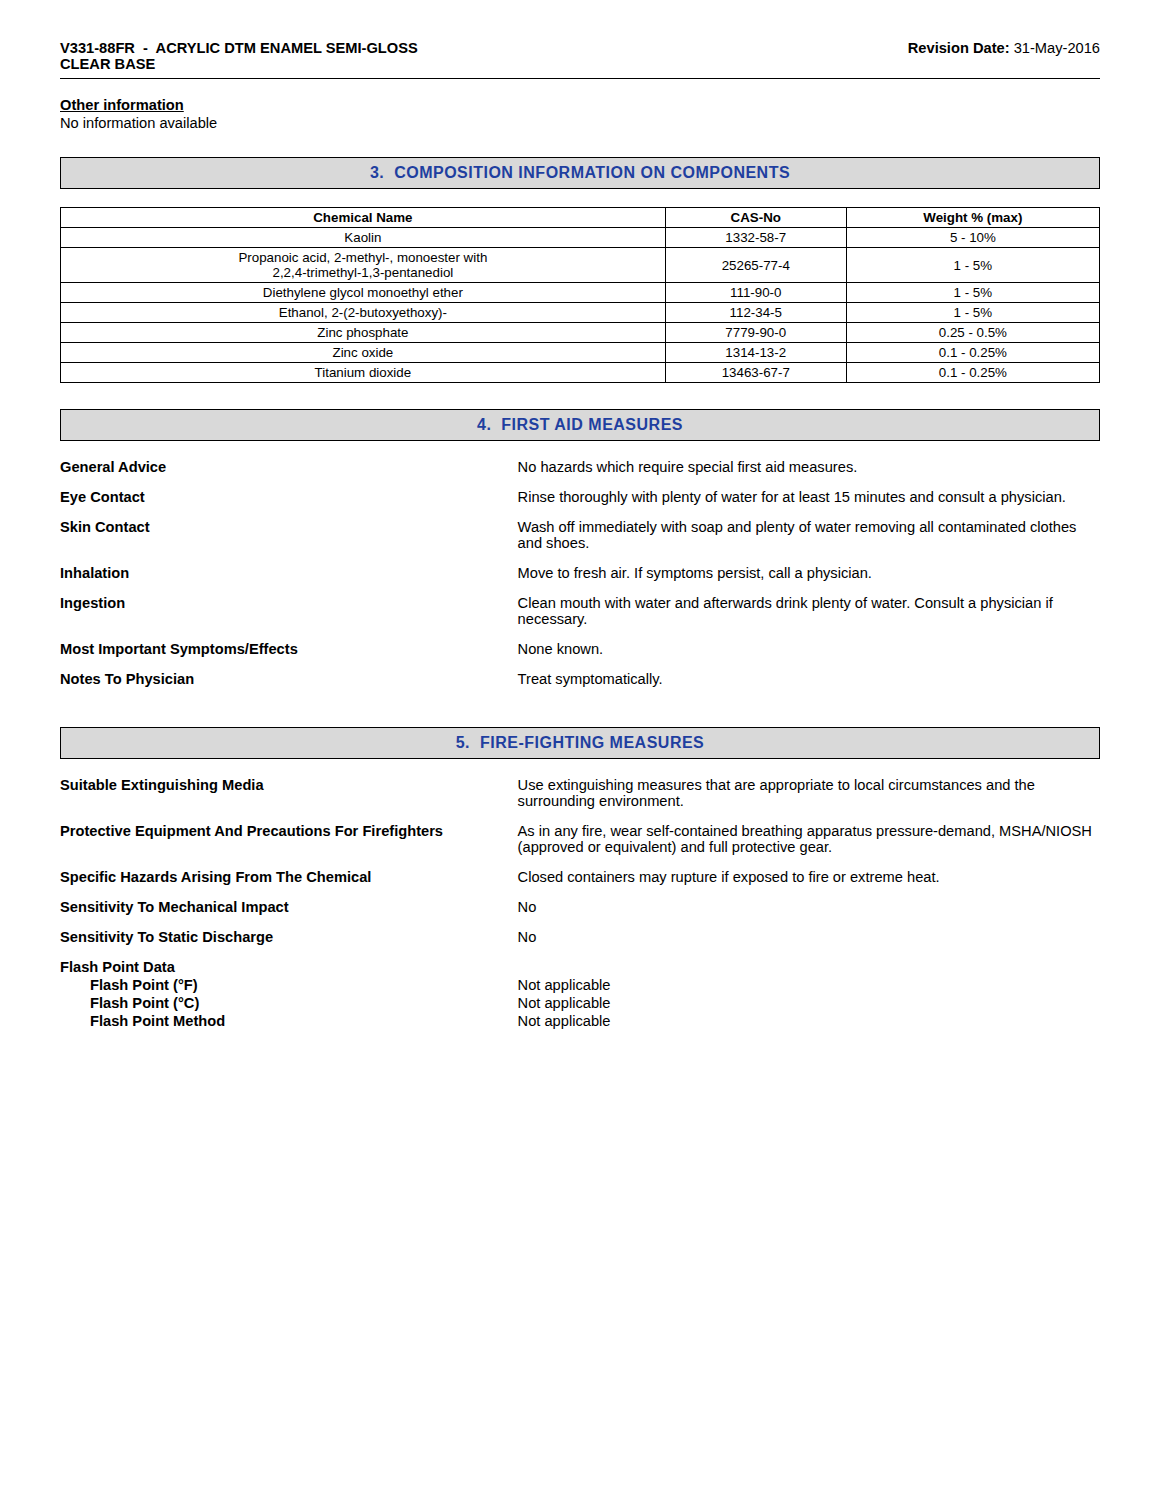V331-88FR - ACRYLIC DTM ENAMEL SEMI-GLOSS
CLEAR BASE
Revision Date: 31-May-2016
Other information
No information available
3. COMPOSITION INFORMATION ON COMPONENTS
| Chemical Name | CAS-No | Weight % (max) |
| --- | --- | --- |
| Kaolin | 1332-58-7 | 5 - 10% |
| Propanoic acid, 2-methyl-, monoester with 2,2,4-trimethyl-1,3-pentanediol | 25265-77-4 | 1 - 5% |
| Diethylene glycol monoethyl ether | 111-90-0 | 1 - 5% |
| Ethanol, 2-(2-butoxyethoxy)- | 112-34-5 | 1 - 5% |
| Zinc phosphate | 7779-90-0 | 0.25 - 0.5% |
| Zinc oxide | 1314-13-2 | 0.1 - 0.25% |
| Titanium dioxide | 13463-67-7 | 0.1 - 0.25% |
4. FIRST AID MEASURES
| General Advice | No hazards which require special first aid measures. |
| Eye Contact | Rinse thoroughly with plenty of water for at least 15 minutes and consult a physician. |
| Skin Contact | Wash off immediately with soap and plenty of water removing all contaminated clothes and shoes. |
| Inhalation | Move to fresh air. If symptoms persist, call a physician. |
| Ingestion | Clean mouth with water and afterwards drink plenty of water. Consult a physician if necessary. |
| Most Important Symptoms/Effects | None known. |
| Notes To Physician | Treat symptomatically. |
5. FIRE-FIGHTING MEASURES
| Suitable Extinguishing Media | Use extinguishing measures that are appropriate to local circumstances and the surrounding environment. |
| Protective Equipment And Precautions For Firefighters | As in any fire, wear self-contained breathing apparatus pressure-demand, MSHA/NIOSH (approved or equivalent) and full protective gear. |
| Specific Hazards Arising From The Chemical | Closed containers may rupture if exposed to fire or extreme heat. |
| Sensitivity To Mechanical Impact | No |
| Sensitivity To Static Discharge | No |
| Flash Point Data | |
| Flash Point (°F) | Not applicable |
| Flash Point (°C) | Not applicable |
| Flash Point Method | Not applicable |